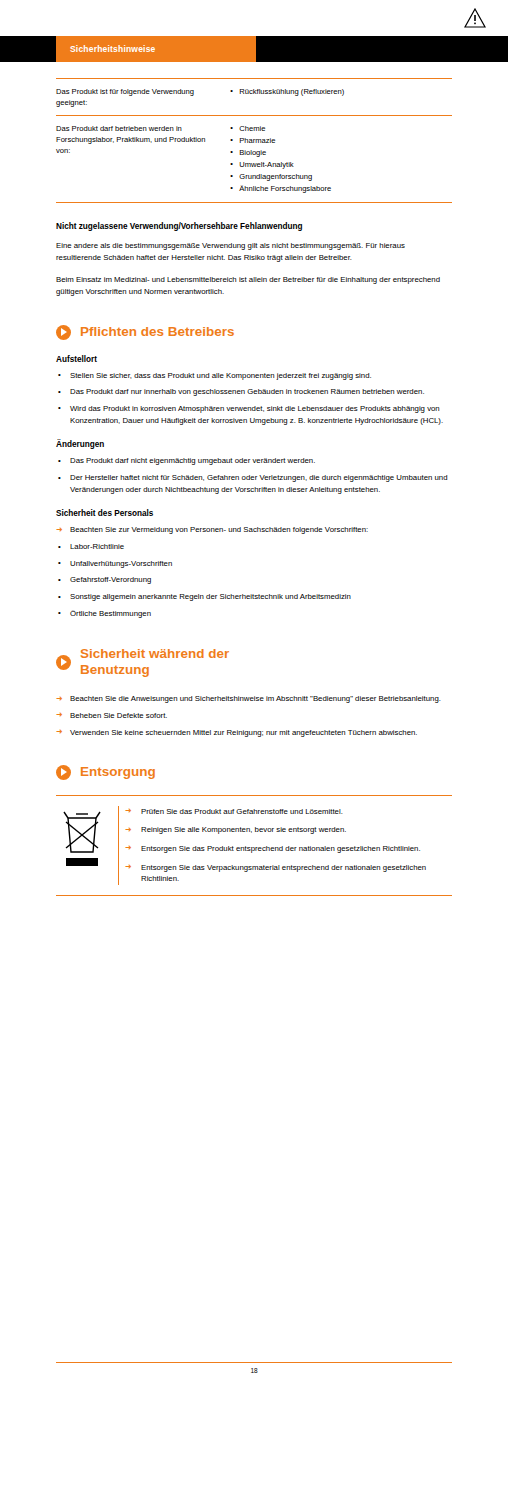Sicherheitshinweise
| Das Produkt ist für folgende Verwendung geeignet: | Rückflusskühlung (Refluxieren) |
| Das Produkt darf betrieben werden in Forschungslabor, Praktikum, und Produktion von: | Chemie Pharmazie Biologie Umwelt-Analytik Grundlagenforschung Ähnliche Forschungslabore |
Nicht zugelassene Verwendung/Vorhersehbare Fehlanwendung
Eine andere als die bestimmungsgemäße Verwendung gilt als nicht bestimmungsgemäß. Für hieraus resultierende Schäden haftet der Hersteller nicht. Das Risiko trägt allein der Betreiber.
Beim Einsatz im Medizinal- und Lebensmittelbereich ist allein der Betreiber für die Einhaltung der entsprechend gültigen Vorschriften und Normen verantwortlich.
Pflichten des Betreibers
Aufstellort
Stellen Sie sicher, dass das Produkt und alle Komponenten jederzeit frei zugängig sind.
Das Produkt darf nur innerhalb von geschlossenen Gebäuden in trockenen Räumen betrieben werden.
Wird das Produkt in korrosiven Atmosphären verwendet, sinkt die Lebensdauer des Produkts abhängig von Konzentration, Dauer und Häufigkeit der korrosiven Umgebung z. B. konzentrierte Hydrochloridsäure (HCL).
Änderungen
Das Produkt darf nicht eigenmächtig umgebaut oder verändert werden.
Der Hersteller haftet nicht für Schäden, Gefahren oder Verletzungen, die durch eigenmächtige Umbauten und Veränderungen oder durch Nichtbeachtung der Vorschriften in dieser Anleitung entstehen.
Sicherheit des Personals
Beachten Sie zur Vermeidung von Personen- und Sachschäden folgende Vorschriften:
Labor-Richtlinie
Unfallverhütungs-Vorschriften
Gefahrstoff-Verordnung
Sonstige allgemein anerkannte Regeln der Sicherheitstechnik und Arbeitsmedizin
Örtliche Bestimmungen
Sicherheit während der
Benutzung
Beachten Sie die Anweisungen und Sicherheitshinweise im Abschnitt "Bedienung" dieser Betriebsanleitung.
Beheben Sie Defekte sofort.
Verwenden Sie keine scheuernden Mittel zur Reinigung; nur mit angefeuchteten Tüchern abwischen.
Entsorgung
Prüfen Sie das Produkt auf Gefahrenstoffe und Lösemittel.
Reinigen Sie alle Komponenten, bevor sie entsorgt werden.
Entsorgen Sie das Produkt entsprechend der nationalen gesetzlichen Richtlinien.
Entsorgen Sie das Verpackungsmaterial entsprechend der nationalen gesetzlichen Richtlinien.
18